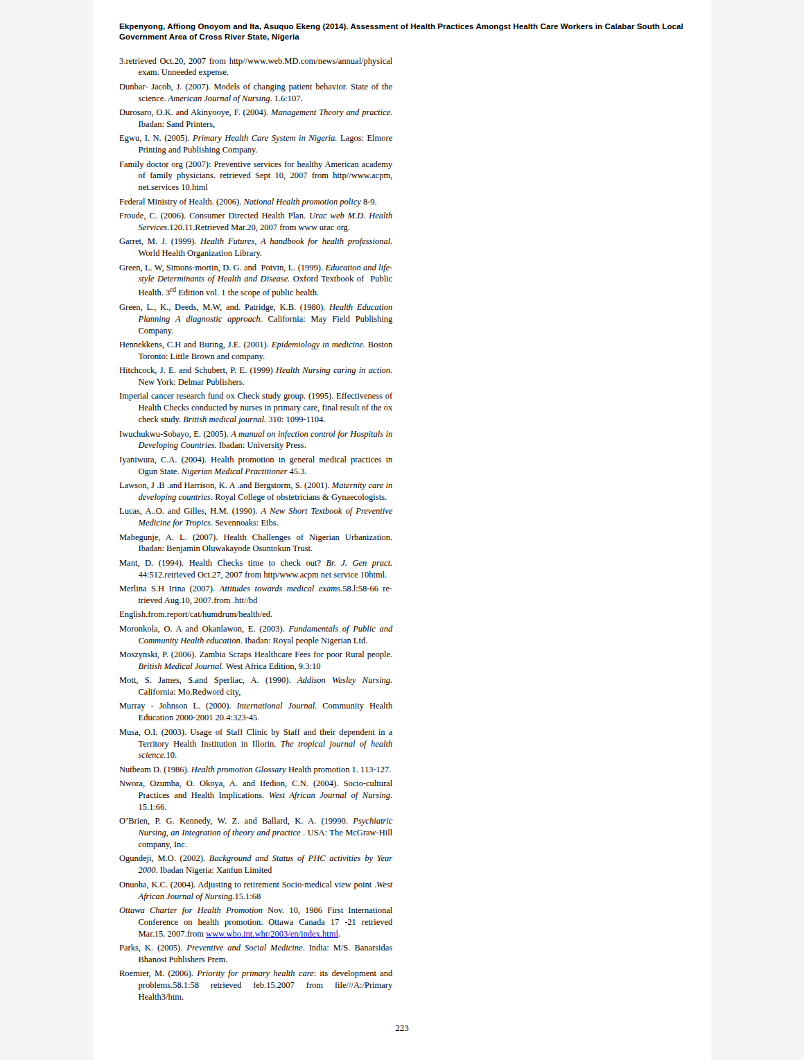Ekpenyong, Affiong Onoyom and Ita, Asuquo Ekeng (2014). Assessment of Health Practices Amongst Health Care Workers in Calabar South Local Government Area of Cross River State, Nigeria
3.retrieved Oct.20, 2007 from http//www.web.MD.com/news/annual/physical exam. Unneeded expense.
Dunbar- Jacob, J. (2007). Models of changing patient behavior. State of the science. American Journal of Nursing. 1.6:107.
Durosaro, O.K. and Akinyooye, F. (2004). Management Theory and practice. Ibadan: Sand Printers,
Egwu, I. N. (2005). Primary Health Care System in Nigeria. Lagos: Elmore Printing and Publishing Company.
Family doctor org (2007): Preventive services for healthy American academy of family physicians. retrieved Sept 10, 2007 from http//www.acpm, net.services 10.html
Federal Ministry of Health. (2006). National Health promotion policy 8-9.
Froude, C. (2006). Consumer Directed Health Plan. Urac web M.D. Health Services.120.11.Retrieved Mar.20, 2007 from www urac org.
Garret, M. J. (1999). Health Futures, A handbook for health professional. World Health Organization Library.
Green, L. W, Simons-mortin, D. G. and Potvin, L. (1999). Education and lifestyle Determinants of Health and Disease. Oxford Textbook of Public Health. 3rd Edition vol. 1 the scope of public health.
Green, L., K., Deeds, M.W, and. Patridge, K.B. (1980). Health Education Planning A diagnostic approach. California: May Field Publishing Company.
Hennekkens, C.H and Buring, J.E. (2001). Epidemiology in medicine. Boston Toronto: Little Brown and company.
Hitchcock, J. E. and Schubert, P. E. (1999) Health Nursing caring in action. New York: Delmar Publishers.
Imperial cancer research fund ox Check study group. (1995). Effectiveness of Health Checks conducted by nurses in primary care, final result of the ox check study. British medical journal. 310: 1099-1104.
Iwuchukwu-Sobayo, E. (2005). A manual on infection control for Hospitals in Developing Countries. Ibadan: University Press.
Iyaniwura, C.A. (2004). Health promotion in general medical practices in Ogun State. Nigerian Medical Practitioner 45.3.
Lawson, J .B .and Harrison, K. A .and Bergstorm, S. (2001). Maternity care in developing countries. Royal College of obstetricians & Gynaecologists.
Lucas, A..O. and Gilles, H.M. (1990). A New Short Textbook of Preventive Medicine for Tropics. Sevennoaks: Eibs.
Mabegunje, A. L. (2007). Health Challenges of Nigerian Urbanization. Ibadan: Benjamin Oluwakayode Osuntokun Trust.
Mant, D. (1994). Health Checks time to check out? Br. J. Gen pract. 44:512.retrieved Oct.27, 2007 from http/www.acpm net service 10html.
Merlina S.H Irina (2007). Attitudes towards medical exams. 58.l:58-66 retrieved Aug.10, 2007.from .htt//bd
English.from.report/cat/humdrum/health/ed.
Moronkola, O. A and Okanlawon, E. (2003). Fundamentals of Public and Community Health education. Ibadan: Royal people Nigerian Ltd.
Moszynski, P. (2006). Zambia Scraps Healthcare Fees for poor Rural people. British Medical Journal. West Africa Edition, 9.3:10
Mott, S. James, S.and Sperliac, A. (1990). Addison Wesley Nursing. California: Mo.Redword city,
Murray - Johnson L. (2000). International Journal. Community Health Education 2000-2001 20.4:323-45.
Musa, O.I. (2003). Usage of Staff Clinic by Staff and their dependent in a Territory Health Institution in Illorin. The tropical journal of health science. 10.
Nutbeam D. (1986). Health promotion Glossary Health promotion 1. 113-127.
Nwora, Ozumba, O. Okoya, A. and Ifedion, C.N. (2004). Socio-cultural Practices and Health Implications. West African Journal of Nursing. 15.1:66.
O’Brien, P. G. Kennedy, W. Z. and Ballard, K. A. (19990. Psychiatric Nursing, an Integration of theory and practice . USA: The McGraw-Hill company, Inc.
Ogundeji, M.O. (2002). Background and Status of PHC activities by Year 2000. Ibadan Nigeria: Xanfun Limited
Onuoha, K.C. (2004). Adjusting to retirement Socio-medical view point .West African Journal of Nursing.15.1:68
Ottawa Charter for Health Promotion Nov. 10, 1986 First International Conference on health promotion. Ottawa Canada 17 -21 retrieved Mar.15. 2007.from www.who.int.whr/2003/en/index.html.
Parks, K. (2005). Preventive and Social Medicine. India: M/S. Banarsidas Bhanost Publishers Prem.
Roemier, M. (2006). Priority for primary health care: its development and problems.58.1:58 retrieved feb.15.2007 from file///A:/Primary Health3/htm.
223